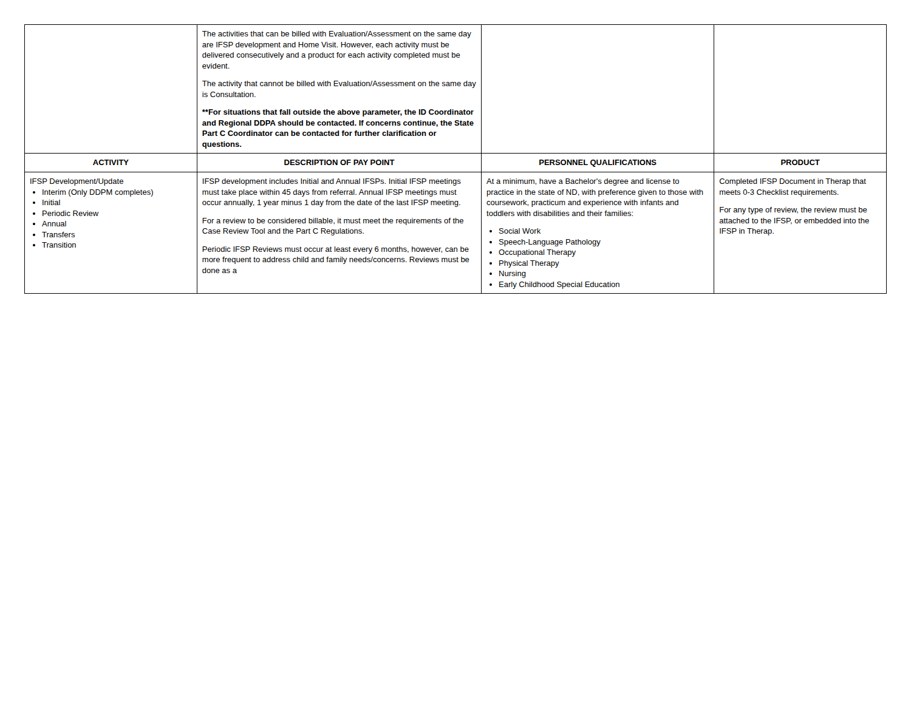| | The activities that can be billed with Evaluation/Assessment on the same day are IFSP development and Home Visit. However, each activity must be delivered consecutively and a product for each activity completed must be evident. The activity that cannot be billed with Evaluation/Assessment on the same day is Consultation. **For situations that fall outside the above parameter, the ID Coordinator and Regional DDPA should be contacted. If concerns continue, the State Part C Coordinator can be contacted for further clarification or questions. | | |
| ACTIVITY | DESCRIPTION OF PAY POINT | PERSONNEL QUALIFICATIONS | PRODUCT |
| IFSP Development/Update Interim (Only DDPM completes) Initial Periodic Review Annual Transfers Transition | IFSP development includes Initial and Annual IFSPs. Initial IFSP meetings must take place within 45 days from referral. Annual IFSP meetings must occur annually, 1 year minus 1 day from the date of the last IFSP meeting. For a review to be considered billable, it must meet the requirements of the Case Review Tool and the Part C Regulations. Periodic IFSP Reviews must occur at least every 6 months, however, can be more frequent to address child and family needs/concerns. Reviews must be done as a | At a minimum, have a Bachelor's degree and license to practice in the state of ND, with preference given to those with coursework, practicum and experience with infants and toddlers with disabilities and their families: Social Work Speech-Language Pathology Occupational Therapy Physical Therapy Nursing Early Childhood Special Education | Completed IFSP Document in Therap that meets 0-3 Checklist requirements. For any type of review, the review must be attached to the IFSP, or embedded into the IFSP in Therap. |